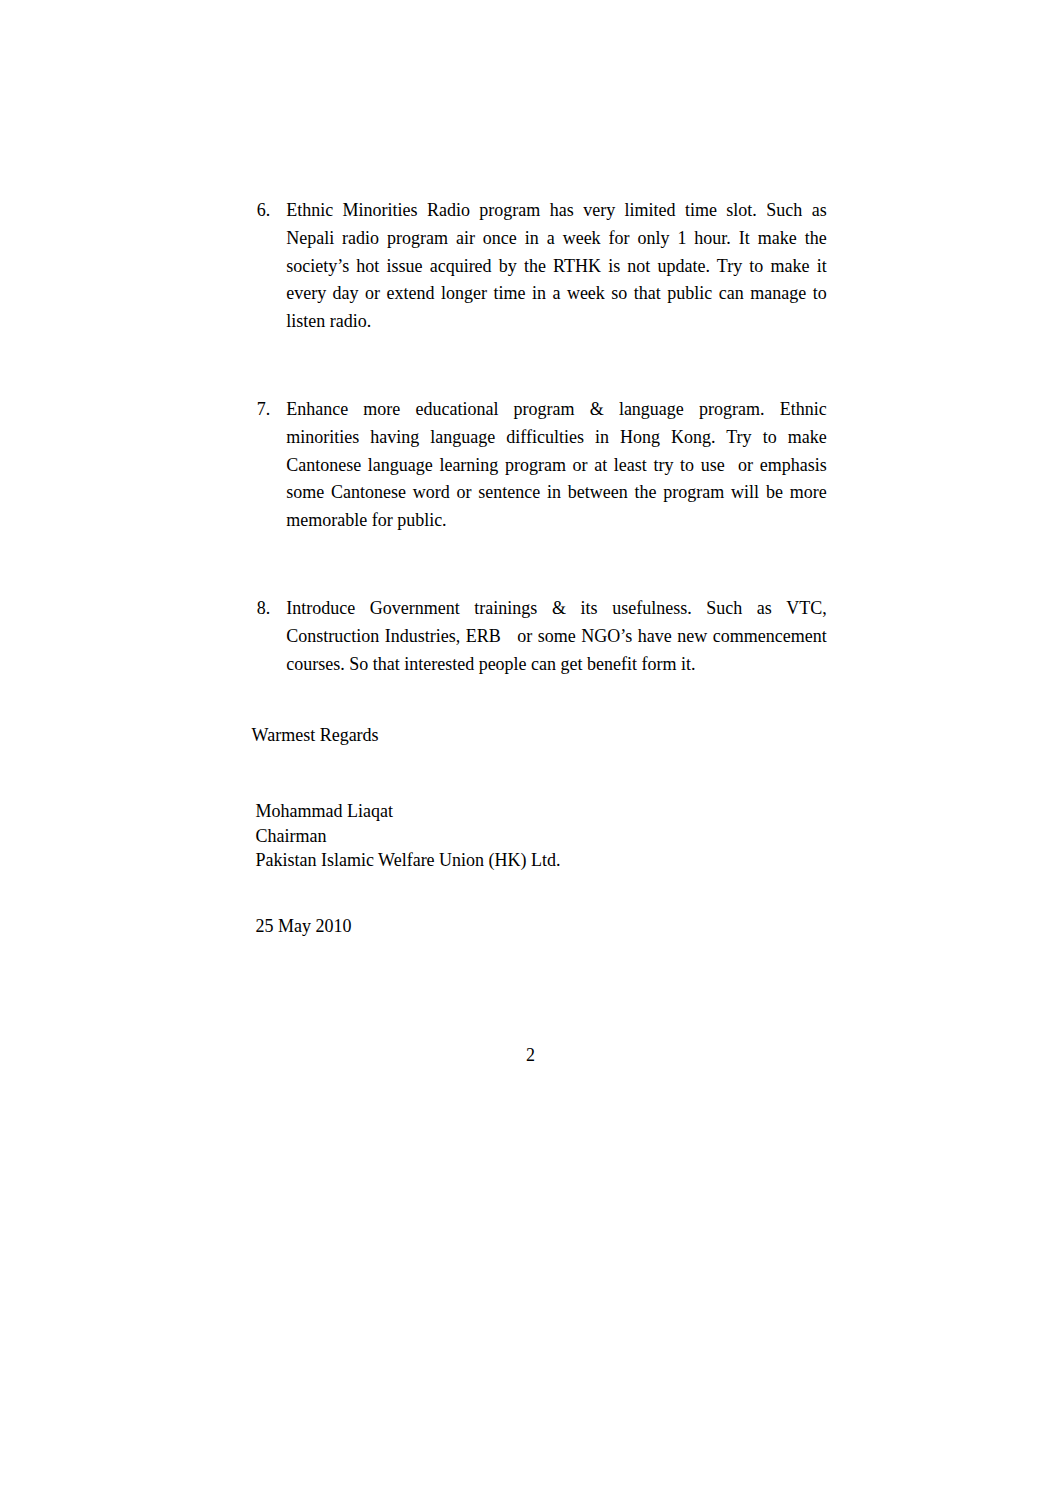Ethnic Minorities Radio program has very limited time slot. Such as Nepali radio program air once in a week for only 1 hour. It make the society’s hot issue acquired by the RTHK is not update. Try to make it every day or extend longer time in a week so that public can manage to listen radio.
Enhance more educational program & language program. Ethnic minorities having language difficulties in Hong Kong. Try to make Cantonese language learning program or at least try to use or emphasis some Cantonese word or sentence in between the program will be more memorable for public.
Introduce Government trainings & its usefulness. Such as VTC, Construction Industries, ERB or some NGO’s have new commencement courses. So that interested people can get benefit form it.
Warmest Regards
Mohammad Liaqat
Chairman
Pakistan Islamic Welfare Union (HK) Ltd.
25 May 2010
2